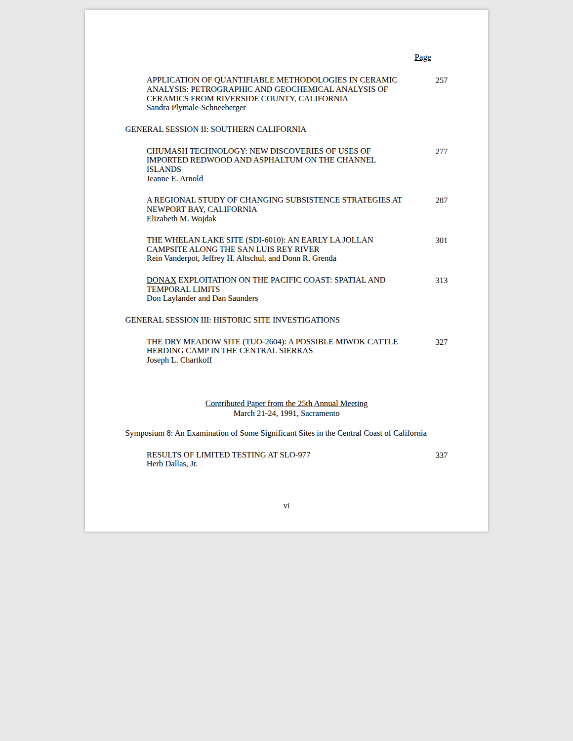Page
| Application of Quantifiable Methodologies in Ceramic Analysis: Petrographic and Geochemical Analysis of Ceramics from Riverside County, California Sandra Plymale-Schneeberger | 257 |
| General Session II: Southern California |
| Chumash Technology: New Discoveries of Uses of Imported Redwood and Asphaltum on the Channel Islands Jeanne E. Arnold | 277 |
| A Regional Study of Changing Subsistence Strategies at Newport Bay, California Elizabeth M. Wojdak | 287 |
| The Whelan Lake Site (SDI-6010): An Early La Jollan Campsite Along the San Luis Rey River Rein Vanderpot, Jeffrey H. Altschul, and Donn R. Grenda | 301 |
| Donax Exploitation on the Pacific Coast: Spatial and Temporal Limits Don Laylander and Dan Saunders | 313 |
| General Session III: Historic Site Investigations |
| The Dry Meadow Site (TUO-2604): A Possible Miwok Cattle Herding Camp in the Central Sierras Joseph L. Chartkoff | 327 |
| Contributed Paper from the 25th Annual Meeting March 21-24, 1991, Sacramento |
| Symposium 8: An Examination of Some Significant Sites in the Central Coast of California |
| Results of Limited Testing at SLO-977 Herb Dallas, Jr. | 337 |
vi